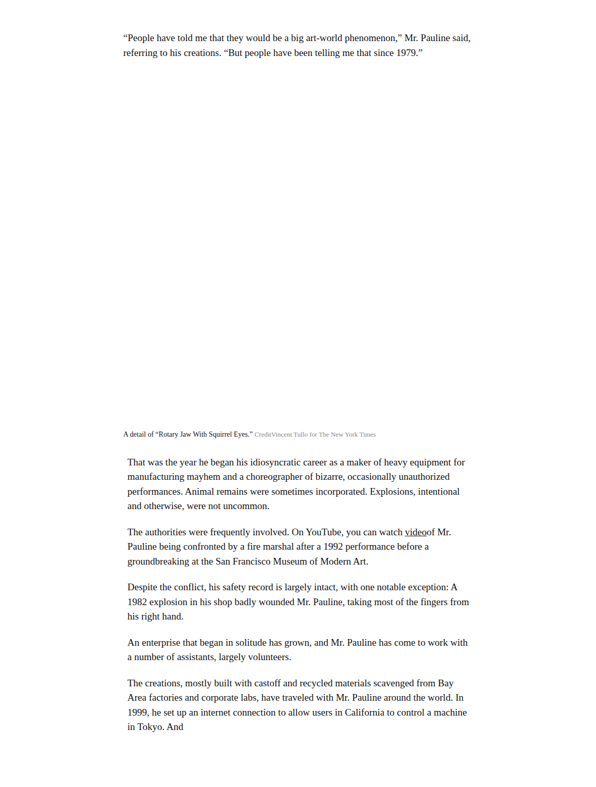“People have told me that they would be a big art-world phenomenon,” Mr. Pauline said, referring to his creations. “But people have been telling me that since 1979.”
A detail of “Rotary Jaw With Squirrel Eyes.” CreditVincent Tullo for The New York Times
That was the year he began his idiosyncratic career as a maker of heavy equipment for manufacturing mayhem and a choreographer of bizarre, occasionally unauthorized performances. Animal remains were sometimes incorporated. Explosions, intentional and otherwise, were not uncommon.
The authorities were frequently involved. On YouTube, you can watch videoof Mr. Pauline being confronted by a fire marshal after a 1992 performance before a groundbreaking at the San Francisco Museum of Modern Art.
Despite the conflict, his safety record is largely intact, with one notable exception: A 1982 explosion in his shop badly wounded Mr. Pauline, taking most of the fingers from his right hand.
An enterprise that began in solitude has grown, and Mr. Pauline has come to work with a number of assistants, largely volunteers.
The creations, mostly built with castoff and recycled materials scavenged from Bay Area factories and corporate labs, have traveled with Mr. Pauline around the world. In 1999, he set up an internet connection to allow users in California to control a machine in Tokyo. And